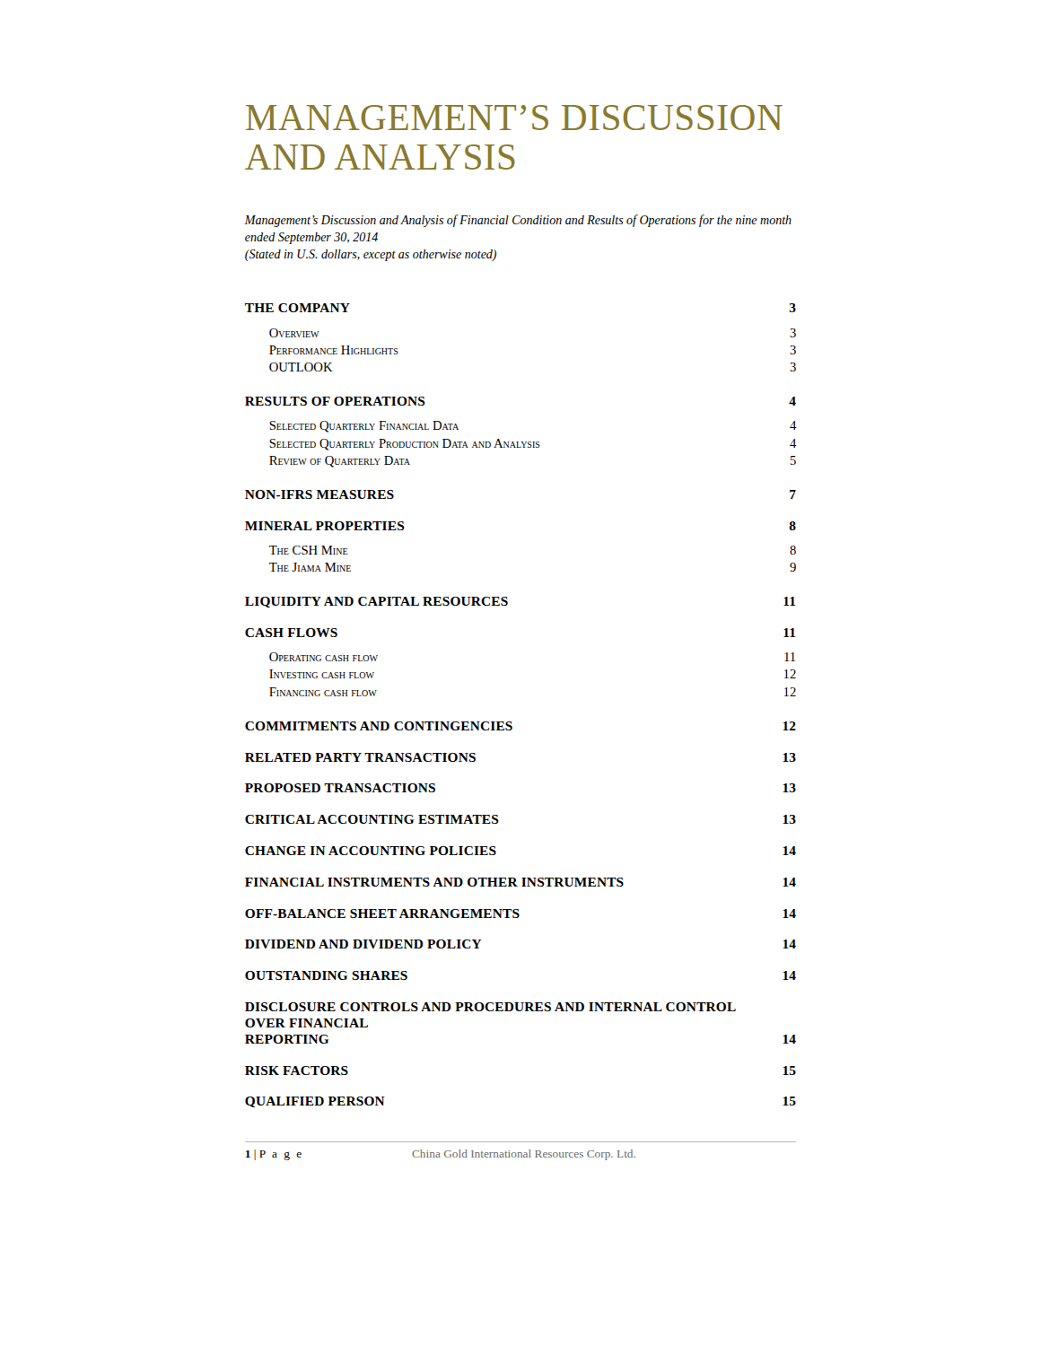MANAGEMENT’S DISCUSSION AND ANALYSIS
Management’s Discussion and Analysis of Financial Condition and Results of Operations for the nine month ended September 30, 2014
(Stated in U.S. dollars, except as otherwise noted)
| THE COMPANY | 3 |
| Overview | 3 |
| Performance Highlights | 3 |
| OUTLOOK | 3 |
| RESULTS OF OPERATIONS | 4 |
| Selected Quarterly Financial Data | 4 |
| Selected Quarterly Production Data and Analysis | 4 |
| Review of Quarterly Data | 5 |
| NON-IFRS MEASURES | 7 |
| MINERAL PROPERTIES | 8 |
| The CSH Mine | 8 |
| The Jiama Mine | 9 |
| LIQUIDITY AND CAPITAL RESOURCES | 11 |
| CASH FLOWS | 11 |
| Operating cash flow | 11 |
| Investing cash flow | 12 |
| Financing cash flow | 12 |
| COMMITMENTS AND CONTINGENCIES | 12 |
| RELATED PARTY TRANSACTIONS | 13 |
| PROPOSED TRANSACTIONS | 13 |
| CRITICAL ACCOUNTING ESTIMATES | 13 |
| CHANGE IN ACCOUNTING POLICIES | 14 |
| FINANCIAL INSTRUMENTS AND OTHER INSTRUMENTS | 14 |
| OFF-BALANCE SHEET ARRANGEMENTS | 14 |
| DIVIDEND AND DIVIDEND POLICY | 14 |
| OUTSTANDING SHARES | 14 |
| DISCLOSURE CONTROLS AND PROCEDURES AND INTERNAL CONTROL OVER FINANCIAL REPORTING | 14 |
| RISK FACTORS | 15 |
| QUALIFIED PERSON | 15 |
1 | P a g e
China Gold International Resources Corp. Ltd.